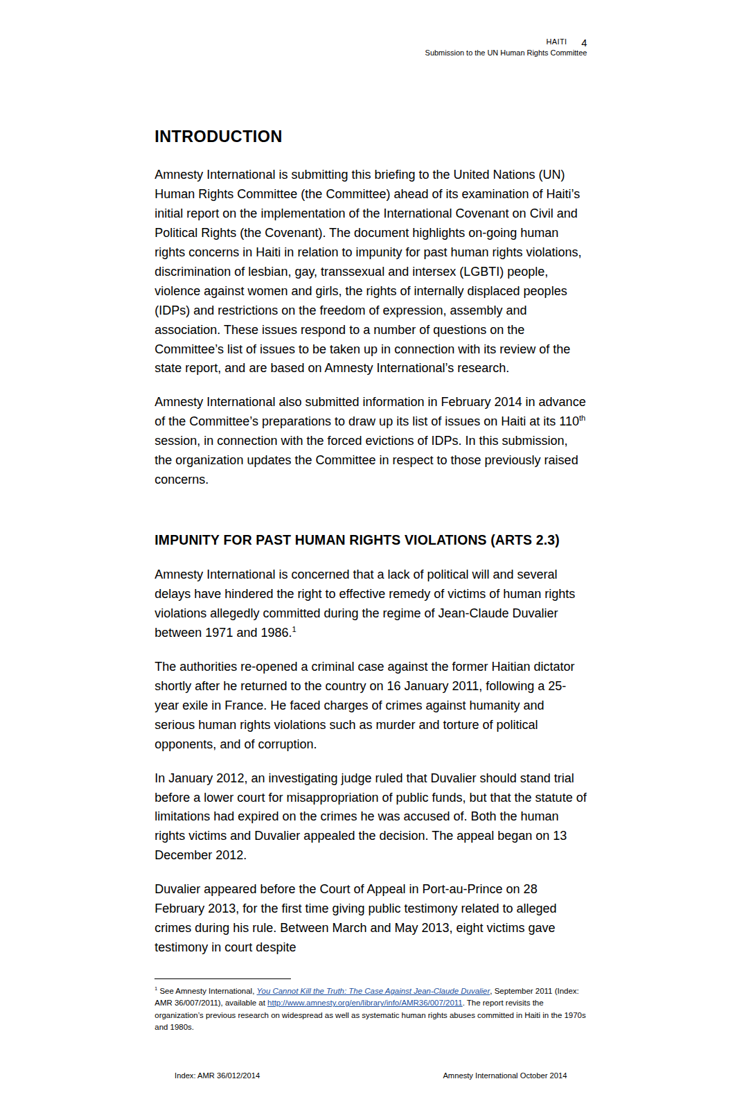HAITI 4 Submission to the UN Human Rights Committee
INTRODUCTION
Amnesty International is submitting this briefing to the United Nations (UN) Human Rights Committee (the Committee) ahead of its examination of Haiti’s initial report on the implementation of the International Covenant on Civil and Political Rights (the Covenant). The document highlights on-going human rights concerns in Haiti in relation to impunity for past human rights violations, discrimination of lesbian, gay, transsexual and intersex (LGBTI) people, violence against women and girls, the rights of internally displaced peoples (IDPs) and restrictions on the freedom of expression, assembly and association. These issues respond to a number of questions on the Committee’s list of issues to be taken up in connection with its review of the state report, and are based on Amnesty International’s research.
Amnesty International also submitted information in February 2014 in advance of the Committee’s preparations to draw up its list of issues on Haiti at its 110th session, in connection with the forced evictions of IDPs. In this submission, the organization updates the Committee in respect to those previously raised concerns.
IMPUNITY FOR PAST HUMAN RIGHTS VIOLATIONS (ARTS 2.3)
Amnesty International is concerned that a lack of political will and several delays have hindered the right to effective remedy of victims of human rights violations allegedly committed during the regime of Jean-Claude Duvalier between 1971 and 1986.1
The authorities re-opened a criminal case against the former Haitian dictator shortly after he returned to the country on 16 January 2011, following a 25-year exile in France. He faced charges of crimes against humanity and serious human rights violations such as murder and torture of political opponents, and of corruption.
In January 2012, an investigating judge ruled that Duvalier should stand trial before a lower court for misappropriation of public funds, but that the statute of limitations had expired on the crimes he was accused of. Both the human rights victims and Duvalier appealed the decision. The appeal began on 13 December 2012.
Duvalier appeared before the Court of Appeal in Port-au-Prince on 28 February 2013, for the first time giving public testimony related to alleged crimes during his rule. Between March and May 2013, eight victims gave testimony in court despite
1 See Amnesty International, You Cannot Kill the Truth: The Case Against Jean-Claude Duvalier, September 2011 (Index: AMR 36/007/2011), available at http://www.amnesty.org/en/library/info/AMR36/007/2011. The report revisits the organization’s previous research on widespread as well as systematic human rights abuses committed in Haiti in the 1970s and 1980s.
Index: AMR 36/012/2014 Amnesty International October 2014